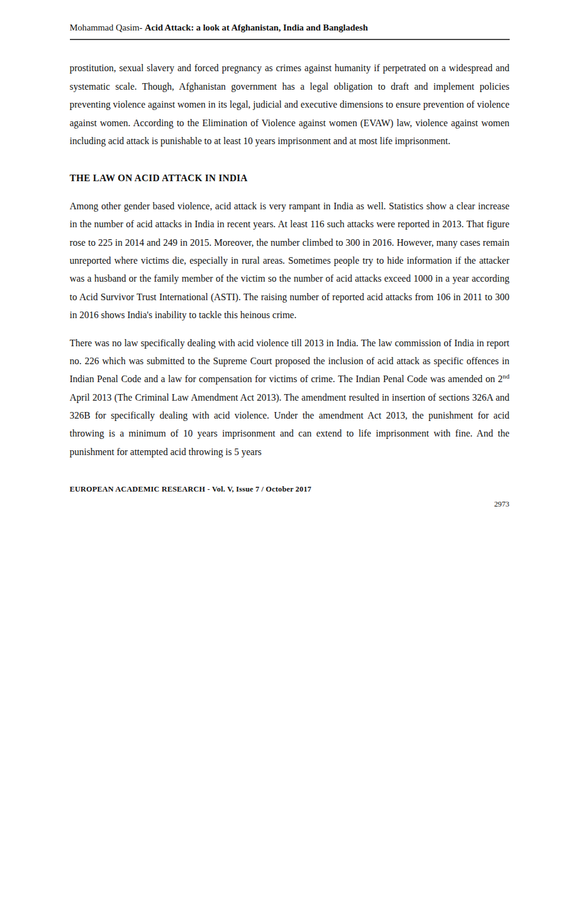Mohammad Qasim- Acid Attack: a look at Afghanistan, India and Bangladesh
prostitution, sexual slavery and forced pregnancy as crimes against humanity if perpetrated on a widespread and systematic scale. Though, Afghanistan government has a legal obligation to draft and implement policies preventing violence against women in its legal, judicial and executive dimensions to ensure prevention of violence against women. According to the Elimination of Violence against women (EVAW) law, violence against women including acid attack is punishable to at least 10 years imprisonment and at most life imprisonment.
THE LAW ON ACID ATTACK IN INDIA
Among other gender based violence, acid attack is very rampant in India as well. Statistics show a clear increase in the number of acid attacks in India in recent years. At least 116 such attacks were reported in 2013. That figure rose to 225 in 2014 and 249 in 2015. Moreover, the number climbed to 300 in 2016. However, many cases remain unreported where victims die, especially in rural areas. Sometimes people try to hide information if the attacker was a husband or the family member of the victim so the number of acid attacks exceed 1000 in a year according to Acid Survivor Trust International (ASTI). The raising number of reported acid attacks from 106 in 2011 to 300 in 2016 shows India's inability to tackle this heinous crime.
There was no law specifically dealing with acid violence till 2013 in India. The law commission of India in report no. 226 which was submitted to the Supreme Court proposed the inclusion of acid attack as specific offences in Indian Penal Code and a law for compensation for victims of crime. The Indian Penal Code was amended on 2nd April 2013 (The Criminal Law Amendment Act 2013). The amendment resulted in insertion of sections 326A and 326B for specifically dealing with acid violence. Under the amendment Act 2013, the punishment for acid throwing is a minimum of 10 years imprisonment and can extend to life imprisonment with fine. And the punishment for attempted acid throwing is 5 years
EUROPEAN ACADEMIC RESEARCH - Vol. V, Issue 7 / October 2017
2973